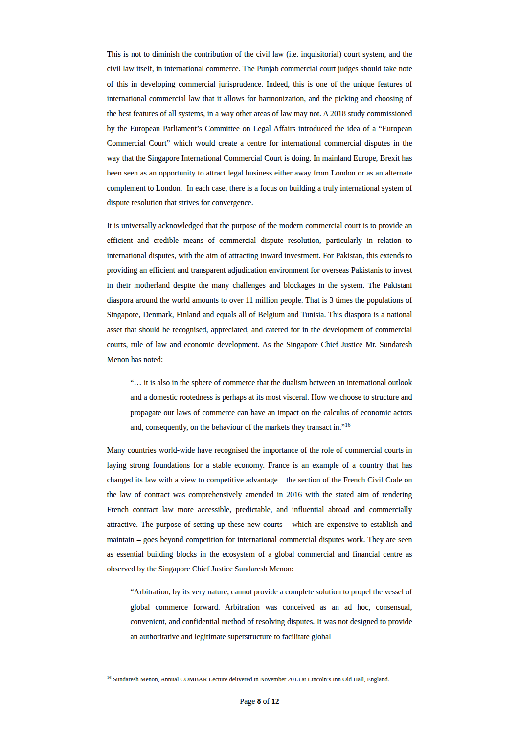This is not to diminish the contribution of the civil law (i.e. inquisitorial) court system, and the civil law itself, in international commerce. The Punjab commercial court judges should take note of this in developing commercial jurisprudence. Indeed, this is one of the unique features of international commercial law that it allows for harmonization, and the picking and choosing of the best features of all systems, in a way other areas of law may not. A 2018 study commissioned by the European Parliament’s Committee on Legal Affairs introduced the idea of a “European Commercial Court” which would create a centre for international commercial disputes in the way that the Singapore International Commercial Court is doing. In mainland Europe, Brexit has been seen as an opportunity to attract legal business either away from London or as an alternate complement to London. In each case, there is a focus on building a truly international system of dispute resolution that strives for convergence.
It is universally acknowledged that the purpose of the modern commercial court is to provide an efficient and credible means of commercial dispute resolution, particularly in relation to international disputes, with the aim of attracting inward investment. For Pakistan, this extends to providing an efficient and transparent adjudication environment for overseas Pakistanis to invest in their motherland despite the many challenges and blockages in the system. The Pakistani diaspora around the world amounts to over 11 million people. That is 3 times the populations of Singapore, Denmark, Finland and equals all of Belgium and Tunisia. This diaspora is a national asset that should be recognised, appreciated, and catered for in the development of commercial courts, rule of law and economic development. As the Singapore Chief Justice Mr. Sundaresh Menon has noted:
“… it is also in the sphere of commerce that the dualism between an international outlook and a domestic rootedness is perhaps at its most visceral. How we choose to structure and propagate our laws of commerce can have an impact on the calculus of economic actors and, consequently, on the behaviour of the markets they transact in.”16
Many countries world-wide have recognised the importance of the role of commercial courts in laying strong foundations for a stable economy. France is an example of a country that has changed its law with a view to competitive advantage – the section of the French Civil Code on the law of contract was comprehensively amended in 2016 with the stated aim of rendering French contract law more accessible, predictable, and influential abroad and commercially attractive. The purpose of setting up these new courts – which are expensive to establish and maintain – goes beyond competition for international commercial disputes work. They are seen as essential building blocks in the ecosystem of a global commercial and financial centre as observed by the Singapore Chief Justice Sundaresh Menon:
“Arbitration, by its very nature, cannot provide a complete solution to propel the vessel of global commerce forward. Arbitration was conceived as an ad hoc, consensual, convenient, and confidential method of resolving disputes. It was not designed to provide an authoritative and legitimate superstructure to facilitate global
16 Sundaresh Menon, Annual COMBAR Lecture delivered in November 2013 at Lincoln’s Inn Old Hall, England.
Page 8 of 12